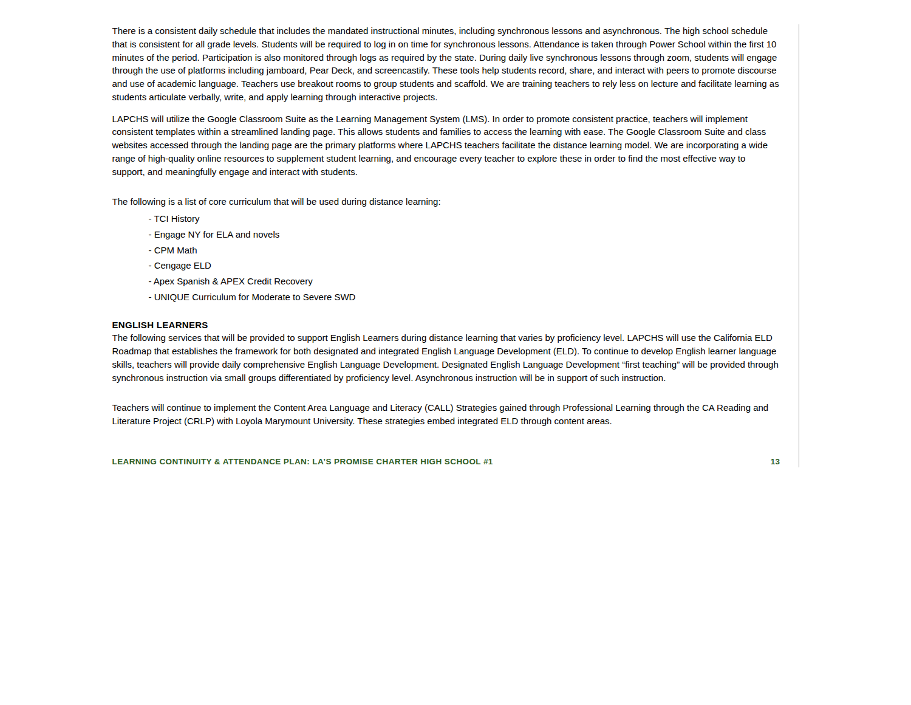There is a consistent daily schedule that includes the mandated instructional minutes, including synchronous lessons and asynchronous. The high school schedule that is consistent for all grade levels. Students will be required to log in on time for synchronous lessons. Attendance is taken through Power School within the first 10 minutes of the period. Participation is also monitored through logs as required by the state. During daily live synchronous lessons through zoom, students will engage through the use of platforms including jamboard, Pear Deck, and screencastify. These tools help students record, share, and interact with peers to promote discourse and use of academic language. Teachers use breakout rooms to group students and scaffold. We are training teachers to rely less on lecture and facilitate learning as students articulate verbally, write, and apply learning through interactive projects.
LAPCHS will utilize the Google Classroom Suite as the Learning Management System (LMS). In order to promote consistent practice, teachers will implement consistent templates within a streamlined landing page. This allows students and families to access the learning with ease. The Google Classroom Suite and class websites accessed through the landing page are the primary platforms where LAPCHS teachers facilitate the distance learning model. We are incorporating a wide range of high-quality online resources to supplement student learning, and encourage every teacher to explore these in order to find the most effective way to support, and meaningfully engage and interact with students.
The following is a list of core curriculum that will be used during distance learning:
TCI History
Engage NY for ELA and novels
CPM Math
Cengage ELD
Apex Spanish & APEX Credit Recovery
UNIQUE Curriculum for Moderate to Severe SWD
English Learners
The following services that will be provided to support English Learners during distance learning that varies by proficiency level. LAPCHS will use the California ELD Roadmap that establishes the framework for both designated and integrated English Language Development (ELD). To continue to develop English learner language skills, teachers will provide daily comprehensive English Language Development. Designated English Language Development “first teaching” will be provided through synchronous instruction via small groups differentiated by proficiency level. Asynchronous instruction will be in support of such instruction.
Teachers will continue to implement the Content Area Language and Literacy (CALL) Strategies gained through Professional Learning through the CA Reading and Literature Project (CRLP) with Loyola Marymount University. These strategies embed integrated ELD through content areas.
Learning Continuity & Attendance Plan: LA’s Promise Charter High School #1 13